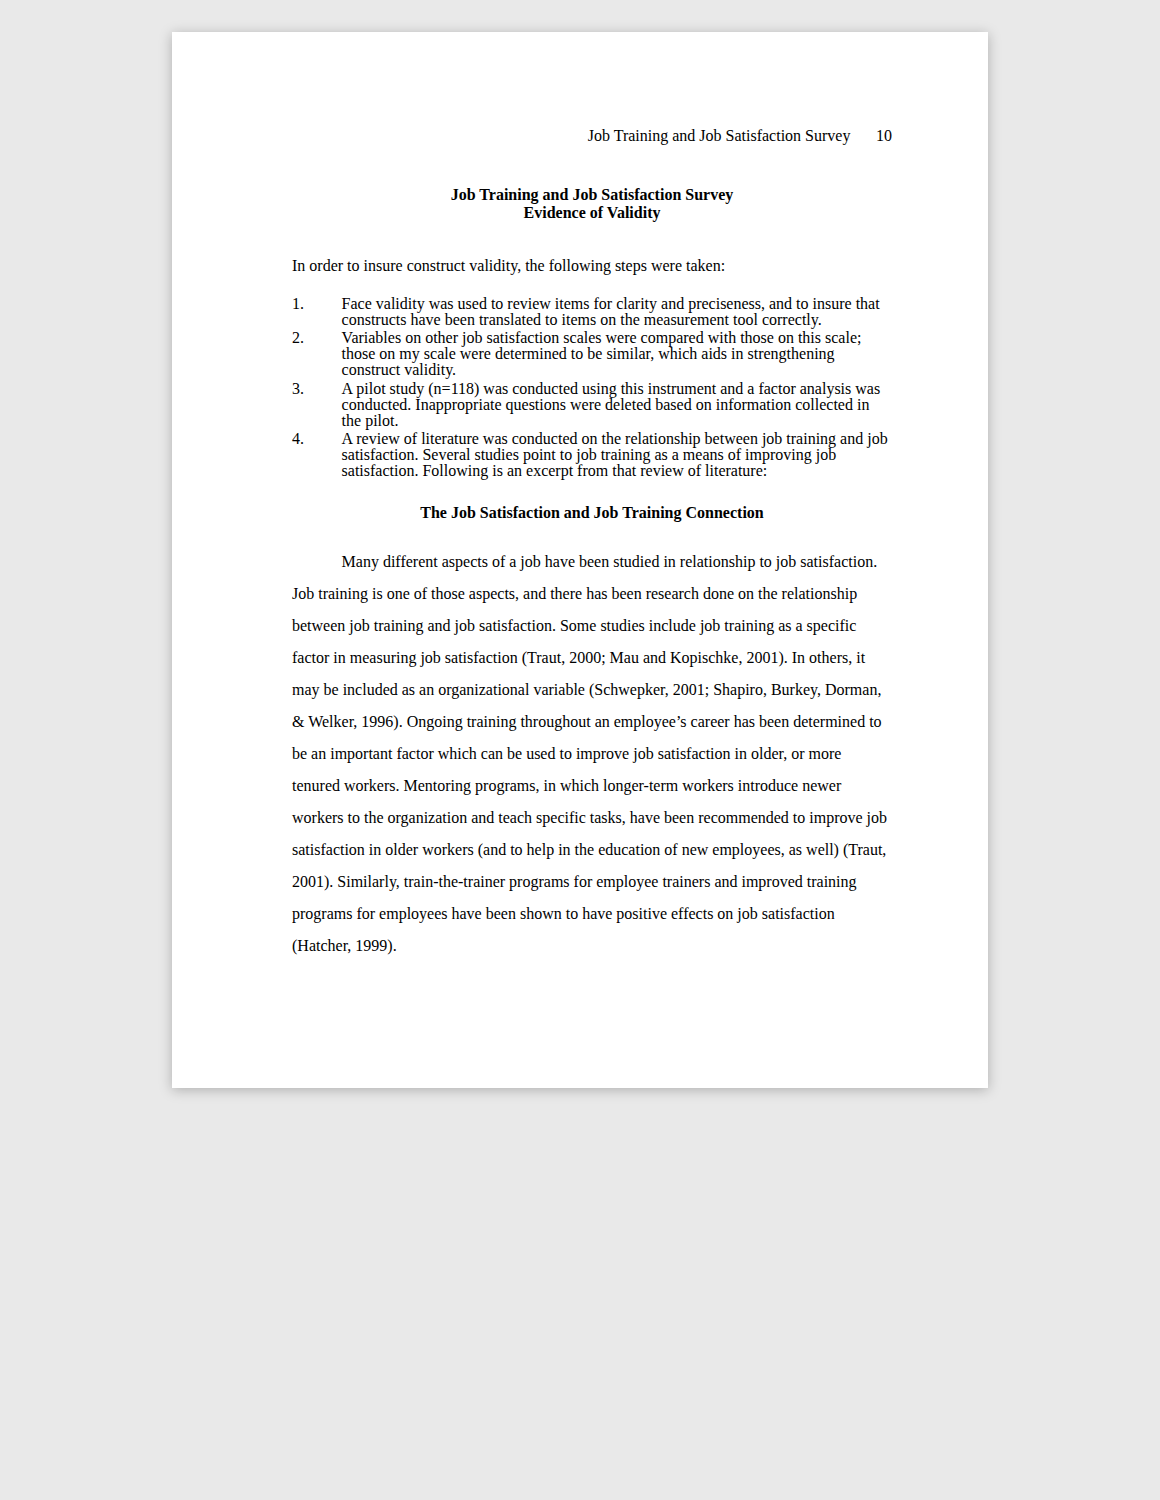Job Training and Job Satisfaction Survey10
Job Training and Job Satisfaction Survey Evidence of Validity
In order to insure construct validity, the following steps were taken:
1. Face validity was used to review items for clarity and preciseness, and to insure that constructs have been translated to items on the measurement tool correctly.
2. Variables on other job satisfaction scales were compared with those on this scale; those on my scale were determined to be similar, which aids in strengthening construct validity.
3. A pilot study (n=118) was conducted using this instrument and a factor analysis was conducted. Inappropriate questions were deleted based on information collected in the pilot.
4. A review of literature was conducted on the relationship between job training and job satisfaction. Several studies point to job training as a means of improving job satisfaction. Following is an excerpt from that review of literature:
The Job Satisfaction and Job Training Connection
Many different aspects of a job have been studied in relationship to job satisfaction. Job training is one of those aspects, and there has been research done on the relationship between job training and job satisfaction. Some studies include job training as a specific factor in measuring job satisfaction (Traut, 2000; Mau and Kopischke, 2001). In others, it may be included as an organizational variable (Schwepker, 2001; Shapiro, Burkey, Dorman, & Welker, 1996). Ongoing training throughout an employee’s career has been determined to be an important factor which can be used to improve job satisfaction in older, or more tenured workers. Mentoring programs, in which longer-term workers introduce newer workers to the organization and teach specific tasks, have been recommended to improve job satisfaction in older workers (and to help in the education of new employees, as well) (Traut, 2001). Similarly, train-the-trainer programs for employee trainers and improved training programs for employees have been shown to have positive effects on job satisfaction (Hatcher, 1999).